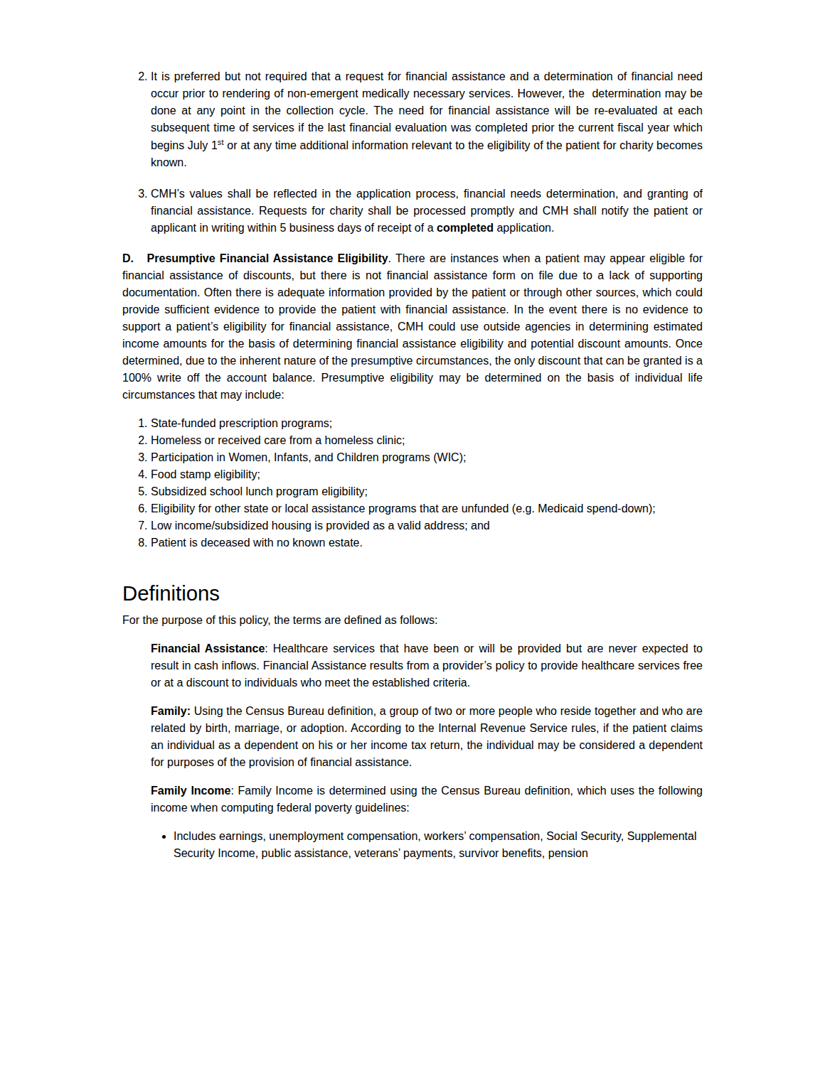It is preferred but not required that a request for financial assistance and a determination of financial need occur prior to rendering of non-emergent medically necessary services. However, the determination may be done at any point in the collection cycle. The need for financial assistance will be re-evaluated at each subsequent time of services if the last financial evaluation was completed prior the current fiscal year which begins July 1st or at any time additional information relevant to the eligibility of the patient for charity becomes known.
CMH’s values shall be reflected in the application process, financial needs determination, and granting of financial assistance. Requests for charity shall be processed promptly and CMH shall notify the patient or applicant in writing within 5 business days of receipt of a completed application.
D. Presumptive Financial Assistance Eligibility. There are instances when a patient may appear eligible for financial assistance of discounts, but there is not financial assistance form on file due to a lack of supporting documentation. Often there is adequate information provided by the patient or through other sources, which could provide sufficient evidence to provide the patient with financial assistance. In the event there is no evidence to support a patient’s eligibility for financial assistance, CMH could use outside agencies in determining estimated income amounts for the basis of determining financial assistance eligibility and potential discount amounts. Once determined, due to the inherent nature of the presumptive circumstances, the only discount that can be granted is a 100% write off the account balance. Presumptive eligibility may be determined on the basis of individual life circumstances that may include:
State-funded prescription programs;
Homeless or received care from a homeless clinic;
Participation in Women, Infants, and Children programs (WIC);
Food stamp eligibility;
Subsidized school lunch program eligibility;
Eligibility for other state or local assistance programs that are unfunded (e.g. Medicaid spend-down);
Low income/subsidized housing is provided as a valid address; and
Patient is deceased with no known estate.
Definitions
For the purpose of this policy, the terms are defined as follows:
Financial Assistance: Healthcare services that have been or will be provided but are never expected to result in cash inflows. Financial Assistance results from a provider’s policy to provide healthcare services free or at a discount to individuals who meet the established criteria.
Family: Using the Census Bureau definition, a group of two or more people who reside together and who are related by birth, marriage, or adoption. According to the Internal Revenue Service rules, if the patient claims an individual as a dependent on his or her income tax return, the individual may be considered a dependent for purposes of the provision of financial assistance.
Family Income: Family Income is determined using the Census Bureau definition, which uses the following income when computing federal poverty guidelines:
Includes earnings, unemployment compensation, workers’ compensation, Social Security, Supplemental Security Income, public assistance, veterans’ payments, survivor benefits, pension